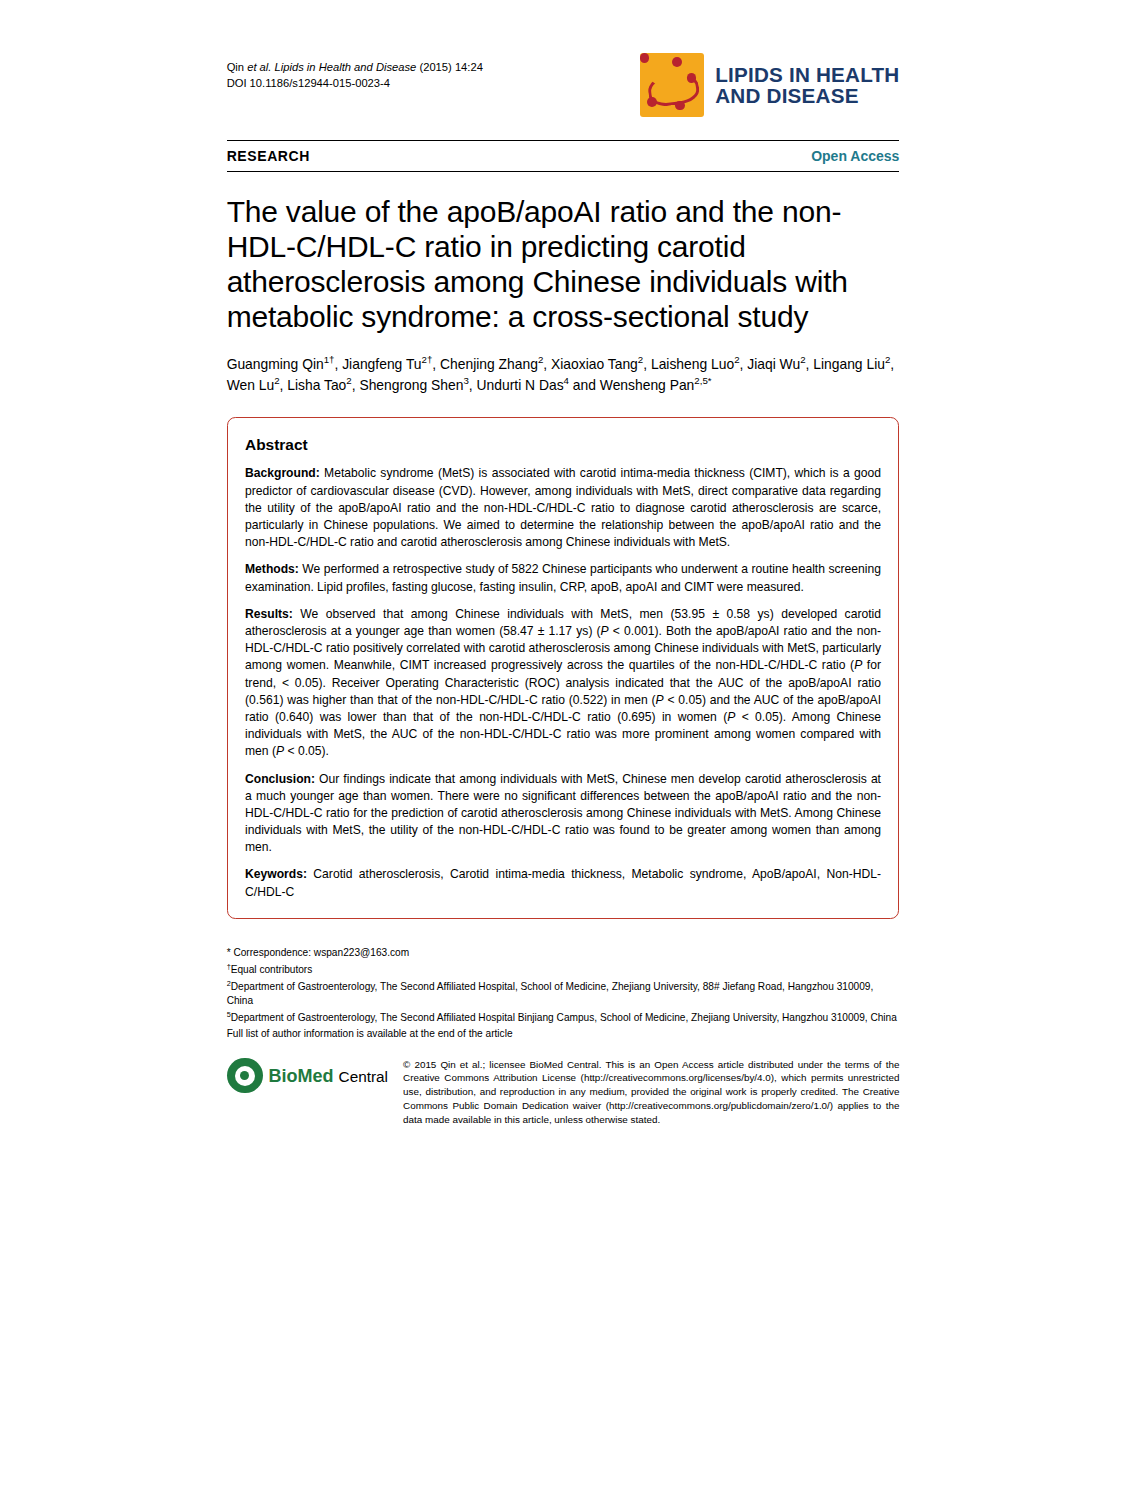Qin et al. Lipids in Health and Disease (2015) 14:24
DOI 10.1186/s12944-015-0023-4
LIPIDS IN HEALTH
AND DISEASE
RESEARCH
Open Access
The value of the apoB/apoAI ratio and the non-HDL-C/HDL-C ratio in predicting carotid atherosclerosis among Chinese individuals with metabolic syndrome: a cross-sectional study
Guangming Qin1†, Jiangfeng Tu2†, Chenjing Zhang2, Xiaoxiao Tang2, Laisheng Luo2, Jiaqi Wu2, Lingang Liu2, Wen Lu2, Lisha Tao2, Shengrong Shen3, Undurti N Das4 and Wensheng Pan2,5*
Abstract
Background: Metabolic syndrome (MetS) is associated with carotid intima-media thickness (CIMT), which is a good predictor of cardiovascular disease (CVD). However, among individuals with MetS, direct comparative data regarding the utility of the apoB/apoAI ratio and the non-HDL-C/HDL-C ratio to diagnose carotid atherosclerosis are scarce, particularly in Chinese populations. We aimed to determine the relationship between the apoB/apoAI ratio and the non-HDL-C/HDL-C ratio and carotid atherosclerosis among Chinese individuals with MetS.
Methods: We performed a retrospective study of 5822 Chinese participants who underwent a routine health screening examination. Lipid profiles, fasting glucose, fasting insulin, CRP, apoB, apoAI and CIMT were measured.
Results: We observed that among Chinese individuals with MetS, men (53.95 ± 0.58 ys) developed carotid atherosclerosis at a younger age than women (58.47 ± 1.17 ys) (P < 0.001). Both the apoB/apoAI ratio and the non-HDL-C/HDL-C ratio positively correlated with carotid atherosclerosis among Chinese individuals with MetS, particularly among women. Meanwhile, CIMT increased progressively across the quartiles of the non-HDL-C/HDL-C ratio (P for trend, < 0.05). Receiver Operating Characteristic (ROC) analysis indicated that the AUC of the apoB/apoAI ratio (0.561) was higher than that of the non-HDL-C/HDL-C ratio (0.522) in men (P < 0.05) and the AUC of the apoB/apoAI ratio (0.640) was lower than that of the non-HDL-C/HDL-C ratio (0.695) in women (P < 0.05). Among Chinese individuals with MetS, the AUC of the non-HDL-C/HDL-C ratio was more prominent among women compared with men (P < 0.05).
Conclusion: Our findings indicate that among individuals with MetS, Chinese men develop carotid atherosclerosis at a much younger age than women. There were no significant differences between the apoB/apoAI ratio and the non-HDL-C/HDL-C ratio for the prediction of carotid atherosclerosis among Chinese individuals with MetS. Among Chinese individuals with MetS, the utility of the non-HDL-C/HDL-C ratio was found to be greater among women than among men.
Keywords: Carotid atherosclerosis, Carotid intima-media thickness, Metabolic syndrome, ApoB/apoAI, Non-HDL-C/HDL-C
* Correspondence: wspan223@163.com
†Equal contributors
2Department of Gastroenterology, The Second Affiliated Hospital, School of Medicine, Zhejiang University, 88# Jiefang Road, Hangzhou 310009, China
5Department of Gastroenterology, The Second Affiliated Hospital Binjiang Campus, School of Medicine, Zhejiang University, Hangzhou 310009, China
Full list of author information is available at the end of the article
BioMed Central
© 2015 Qin et al.; licensee BioMed Central. This is an Open Access article distributed under the terms of the Creative Commons Attribution License (http://creativecommons.org/licenses/by/4.0), which permits unrestricted use, distribution, and reproduction in any medium, provided the original work is properly credited. The Creative Commons Public Domain Dedication waiver (http://creativecommons.org/publicdomain/zero/1.0/) applies to the data made available in this article, unless otherwise stated.